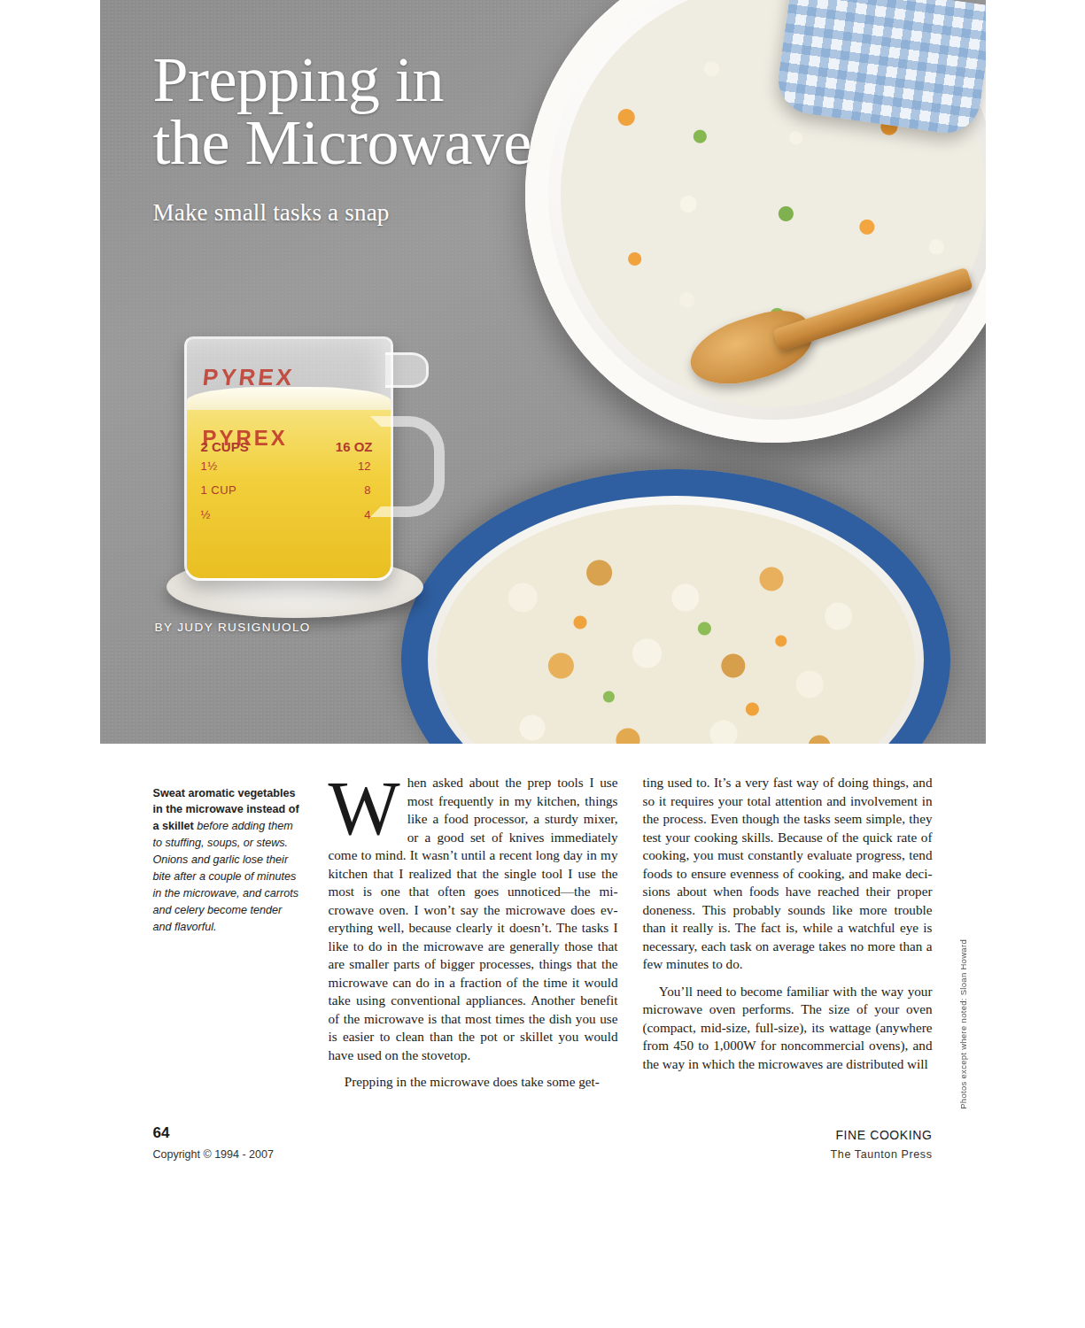PYREX
PYREX
2 CUPS
16 OZ
1½
1 CUP
½
12
8
4
Prepping in
the Microwave
Make small tasks a snap
BY JUDY RUSIGNUOLO
Sweat aromatic vegetables in the microwave instead of a skillet before adding them to stuffing, soups, or stews. Onions and garlic lose their bite after a couple of minutes in the microwave, and carrots and celery become tender and flavorful.
When asked about the prep tools I use most frequently in my kitchen, things like a food processor, a sturdy mixer, or a good set of knives immediately come to mind. It wasn’t until a recent long day in my kitchen that I realized that the single tool I use the most is one that often goes un­noticed—the microwave oven. I won’t say the micro­wave does everything well, because clearly it doesn’t. The tasks I like to do in the microwave are generally those that are smaller parts of bigger processes, things that the microwave can do in a fraction of the time it would take using conventional appliances. Another benefit of the microwave is that most times the dish you use is easier to clean than the pot or skillet you would have used on the stovetop.
Prepping in the microwave does take some get-
ting used to. It’s a very fast way of doing things, and so it requires your total attention and involvement in the process. Even though the tasks seem simple, they test your cooking skills. Because of the quick rate of cooking, you must constantly evaluate prog­ress, tend foods to ensure evenness of cooking, and make decisions about when foods have reached their proper doneness. This probably sounds like more trouble than it really is. The fact is, while a watchful eye is necessary, each task on average takes no more than a few minutes to do.
You’ll need to become familiar with the way your microwave oven performs. The size of your oven (compact, mid-size, full-size), its wattage (anywhere from 450 to 1,000W for noncommercial ovens), and the way in which the microwaves are distributed will
Photos except where noted: Sloan Howard
64
Copyright © 1994 - 2007
FINE COOKING
The Taunton Press